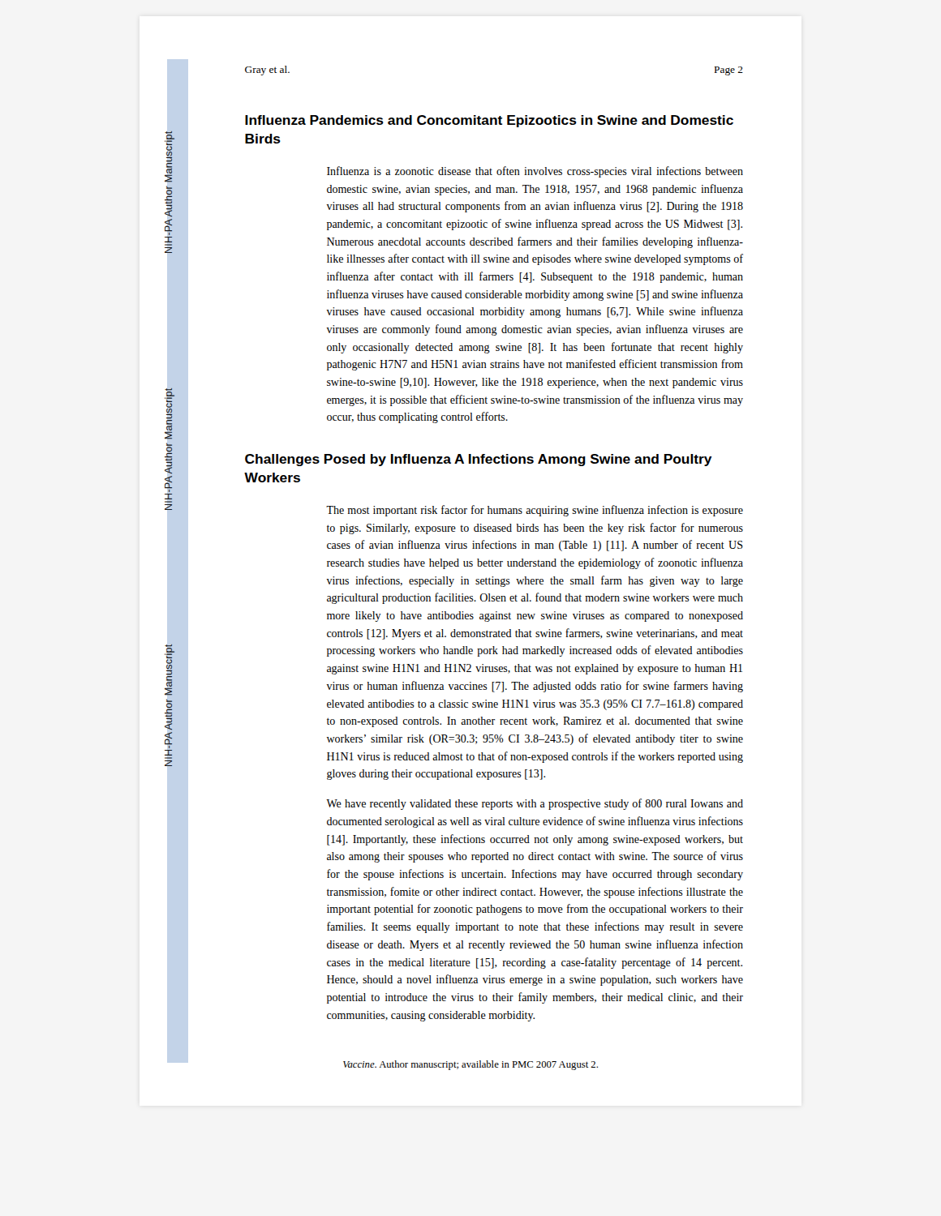NIH-PA Author Manuscript
NIH-PA Author Manuscript
NIH-PA Author Manuscript
Gray et al.
Page 2
Influenza Pandemics and Concomitant Epizootics in Swine and Domestic Birds
Influenza is a zoonotic disease that often involves cross-species viral infections between domestic swine, avian species, and man. The 1918, 1957, and 1968 pandemic influenza viruses all had structural components from an avian influenza virus [2]. During the 1918 pandemic, a concomitant epizootic of swine influenza spread across the US Midwest [3]. Numerous anecdotal accounts described farmers and their families developing influenza-like illnesses after contact with ill swine and episodes where swine developed symptoms of influenza after contact with ill farmers [4]. Subsequent to the 1918 pandemic, human influenza viruses have caused considerable morbidity among swine [5] and swine influenza viruses have caused occasional morbidity among humans [6,7]. While swine influenza viruses are commonly found among domestic avian species, avian influenza viruses are only occasionally detected among swine [8]. It has been fortunate that recent highly pathogenic H7N7 and H5N1 avian strains have not manifested efficient transmission from swine-to-swine [9,10]. However, like the 1918 experience, when the next pandemic virus emerges, it is possible that efficient swine-to-swine transmission of the influenza virus may occur, thus complicating control efforts.
Challenges Posed by Influenza A Infections Among Swine and Poultry Workers
The most important risk factor for humans acquiring swine influenza infection is exposure to pigs. Similarly, exposure to diseased birds has been the key risk factor for numerous cases of avian influenza virus infections in man (Table 1) [11]. A number of recent US research studies have helped us better understand the epidemiology of zoonotic influenza virus infections, especially in settings where the small farm has given way to large agricultural production facilities. Olsen et al. found that modern swine workers were much more likely to have antibodies against new swine viruses as compared to nonexposed controls [12]. Myers et al. demonstrated that swine farmers, swine veterinarians, and meat processing workers who handle pork had markedly increased odds of elevated antibodies against swine H1N1 and H1N2 viruses, that was not explained by exposure to human H1 virus or human influenza vaccines [7]. The adjusted odds ratio for swine farmers having elevated antibodies to a classic swine H1N1 virus was 35.3 (95% CI 7.7–161.8) compared to non-exposed controls. In another recent work, Ramirez et al. documented that swine workers’ similar risk (OR=30.3; 95% CI 3.8–243.5) of elevated antibody titer to swine H1N1 virus is reduced almost to that of non-exposed controls if the workers reported using gloves during their occupational exposures [13].
We have recently validated these reports with a prospective study of 800 rural Iowans and documented serological as well as viral culture evidence of swine influenza virus infections [14]. Importantly, these infections occurred not only among swine-exposed workers, but also among their spouses who reported no direct contact with swine. The source of virus for the spouse infections is uncertain. Infections may have occurred through secondary transmission, fomite or other indirect contact. However, the spouse infections illustrate the important potential for zoonotic pathogens to move from the occupational workers to their families. It seems equally important to note that these infections may result in severe disease or death. Myers et al recently reviewed the 50 human swine influenza infection cases in the medical literature [15], recording a case-fatality percentage of 14 percent. Hence, should a novel influenza virus emerge in a swine population, such workers have potential to introduce the virus to their family members, their medical clinic, and their communities, causing considerable morbidity.
Vaccine. Author manuscript; available in PMC 2007 August 2.